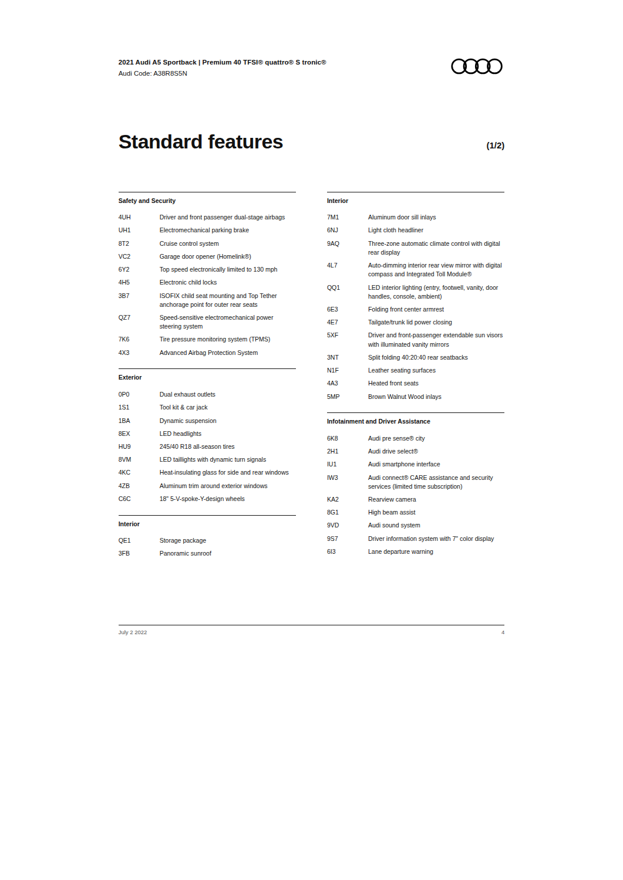2021 Audi A5 Sportback | Premium 40 TFSI® quattro® S tronic®
Audi Code: A38R8S5N
Standard features
(1/2)
Safety and Security
| 4UH | Driver and front passenger dual-stage airbags |
| UH1 | Electromechanical parking brake |
| 8T2 | Cruise control system |
| VC2 | Garage door opener (Homelink®) |
| 6Y2 | Top speed electronically limited to 130 mph |
| 4H5 | Electronic child locks |
| 3B7 | ISOFIX child seat mounting and Top Tether anchorage point for outer rear seats |
| QZ7 | Speed-sensitive electromechanical power steering system |
| 7K6 | Tire pressure monitoring system (TPMS) |
| 4X3 | Advanced Airbag Protection System |
Exterior
| 0P0 | Dual exhaust outlets |
| 1S1 | Tool kit & car jack |
| 1BA | Dynamic suspension |
| 8EX | LED headlights |
| HU9 | 245/40 R18 all-season tires |
| 8VM | LED taillights with dynamic turn signals |
| 4KC | Heat-insulating glass for side and rear windows |
| 4ZB | Aluminum trim around exterior windows |
| C6C | 18" 5-V-spoke-Y-design wheels |
Interior
| QE1 | Storage package |
| 3FB | Panoramic sunroof |
Interior
| 7M1 | Aluminum door sill inlays |
| 6NJ | Light cloth headliner |
| 9AQ | Three-zone automatic climate control with digital rear display |
| 4L7 | Auto-dimming interior rear view mirror with digital compass and Integrated Toll Module® |
| QQ1 | LED interior lighting (entry, footwell, vanity, door handles, console, ambient) |
| 6E3 | Folding front center armrest |
| 4E7 | Tailgate/trunk lid power closing |
| 5XF | Driver and front-passenger extendable sun visors with illuminated vanity mirrors |
| 3NT | Split folding 40:20:40 rear seatbacks |
| N1F | Leather seating surfaces |
| 4A3 | Heated front seats |
| 5MP | Brown Walnut Wood inlays |
Infotainment and Driver Assistance
| 6K8 | Audi pre sense® city |
| 2H1 | Audi drive select® |
| IU1 | Audi smartphone interface |
| IW3 | Audi connect® CARE assistance and security services (limited time subscription) |
| KA2 | Rearview camera |
| 8G1 | High beam assist |
| 9VD | Audi sound system |
| 9S7 | Driver information system with 7" color display |
| 6I3 | Lane departure warning |
July 2 2022
4